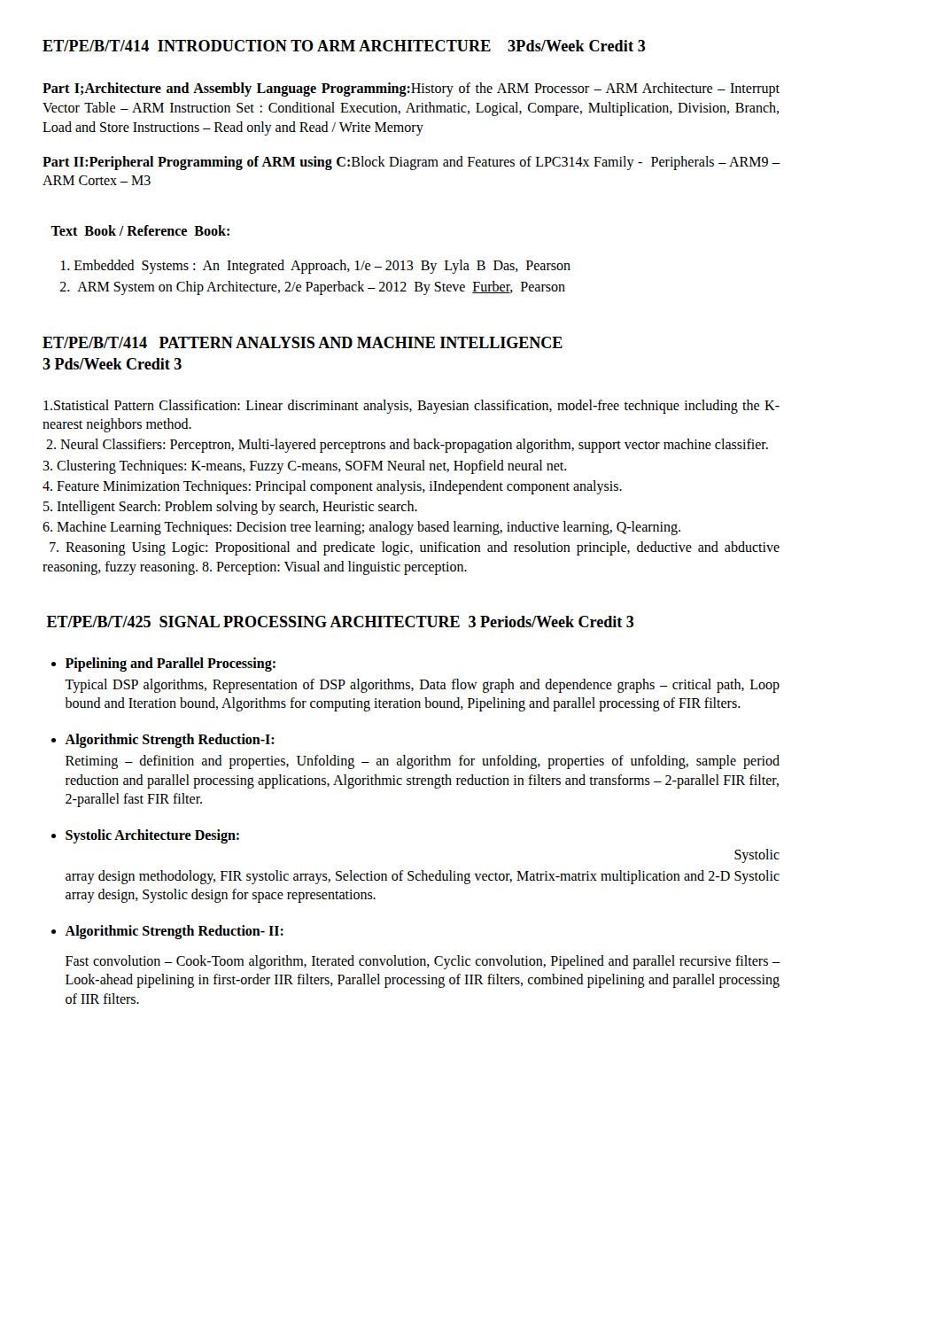ET/PE/B/T/414 INTRODUCTION TO ARM ARCHITECTURE 3Pds/Week Credit 3
Part I;Architecture and Assembly Language Programming: History of the ARM Processor – ARM Architecture – Interrupt Vector Table – ARM Instruction Set : Conditional Execution, Arithmatic, Logical, Compare, Multiplication, Division, Branch, Load and Store Instructions – Read only and Read / Write Memory
Part II:Peripheral Programming of ARM using C: Block Diagram and Features of LPC314x Family - Peripherals – ARM9 – ARM Cortex – M3
Text Book / Reference Book:
Embedded Systems : An Integrated Approach, 1/e – 2013 By Lyla B Das, Pearson
ARM System on Chip Architecture, 2/e Paperback – 2012 By Steve Furber, Pearson
ET/PE/B/T/414 PATTERN ANALYSIS AND MACHINE INTELLIGENCE
3 Pds/Week Credit 3
1.Statistical Pattern Classification: Linear discriminant analysis, Bayesian classification, model-free technique including the K-nearest neighbors method.
2. Neural Classifiers: Perceptron, Multi-layered perceptrons and back-propagation algorithm, support vector machine classifier.
3. Clustering Techniques: K-means, Fuzzy C-means, SOFM Neural net, Hopfield neural net.
4. Feature Minimization Techniques: Principal component analysis, iIndependent component analysis.
5. Intelligent Search: Problem solving by search, Heuristic search.
6. Machine Learning Techniques: Decision tree learning; analogy based learning, inductive learning, Q-learning.
7. Reasoning Using Logic: Propositional and predicate logic, unification and resolution principle, deductive and abductive reasoning, fuzzy reasoning. 8. Perception: Visual and linguistic perception.
ET/PE/B/T/425 SIGNAL PROCESSING ARCHITECTURE 3 Periods/Week Credit 3
Pipelining and Parallel Processing: Typical DSP algorithms, Representation of DSP algorithms, Data flow graph and dependence graphs – critical path, Loop bound and Iteration bound, Algorithms for computing iteration bound, Pipelining and parallel processing of FIR filters.
Algorithmic Strength Reduction-I: Retiming – definition and properties, Unfolding – an algorithm for unfolding, properties of unfolding, sample period reduction and parallel processing applications, Algorithmic strength reduction in filters and transforms – 2-parallel FIR filter, 2-parallel fast FIR filter.
Systolic Architecture Design: Systolic array design methodology, FIR systolic arrays, Selection of Scheduling vector, Matrix-matrix multiplication and 2-D Systolic array design, Systolic design for space representations.
Algorithmic Strength Reduction- II:
Fast convolution – Cook-Toom algorithm, Iterated convolution, Cyclic convolution, Pipelined and parallel recursive filters – Look-ahead pipelining in first-order IIR filters, Parallel processing of IIR filters, combined pipelining and parallel processing of IIR filters.